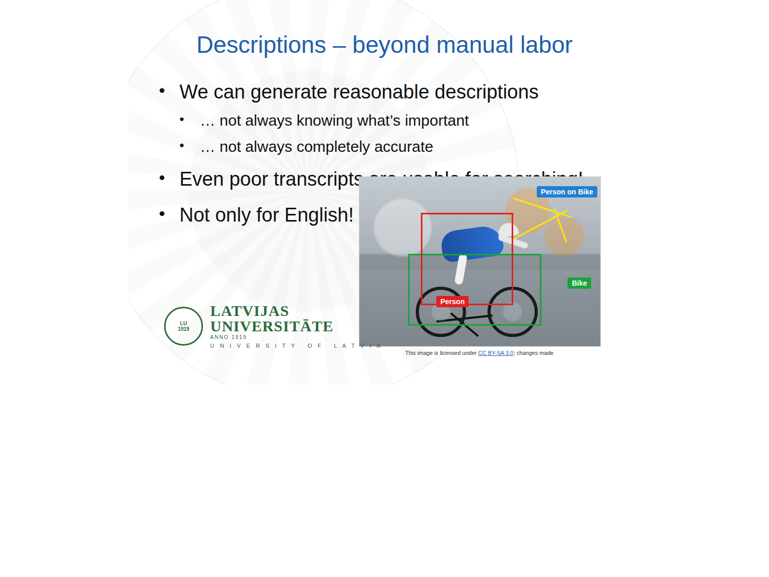Descriptions – beyond manual labor
We can generate reasonable descriptions
… not always knowing what’s important
… not always completely accurate
Even poor transcripts are usable for searching!
Not only for English!
LU
1919
LATVIJAS
UNIVERSITĀTE
ANNO 1919
U N I V E R S I T Y O F L A T V I A
Person on Bike Person Bike
This image is licensed under CC BY-SA 3.0; changes made